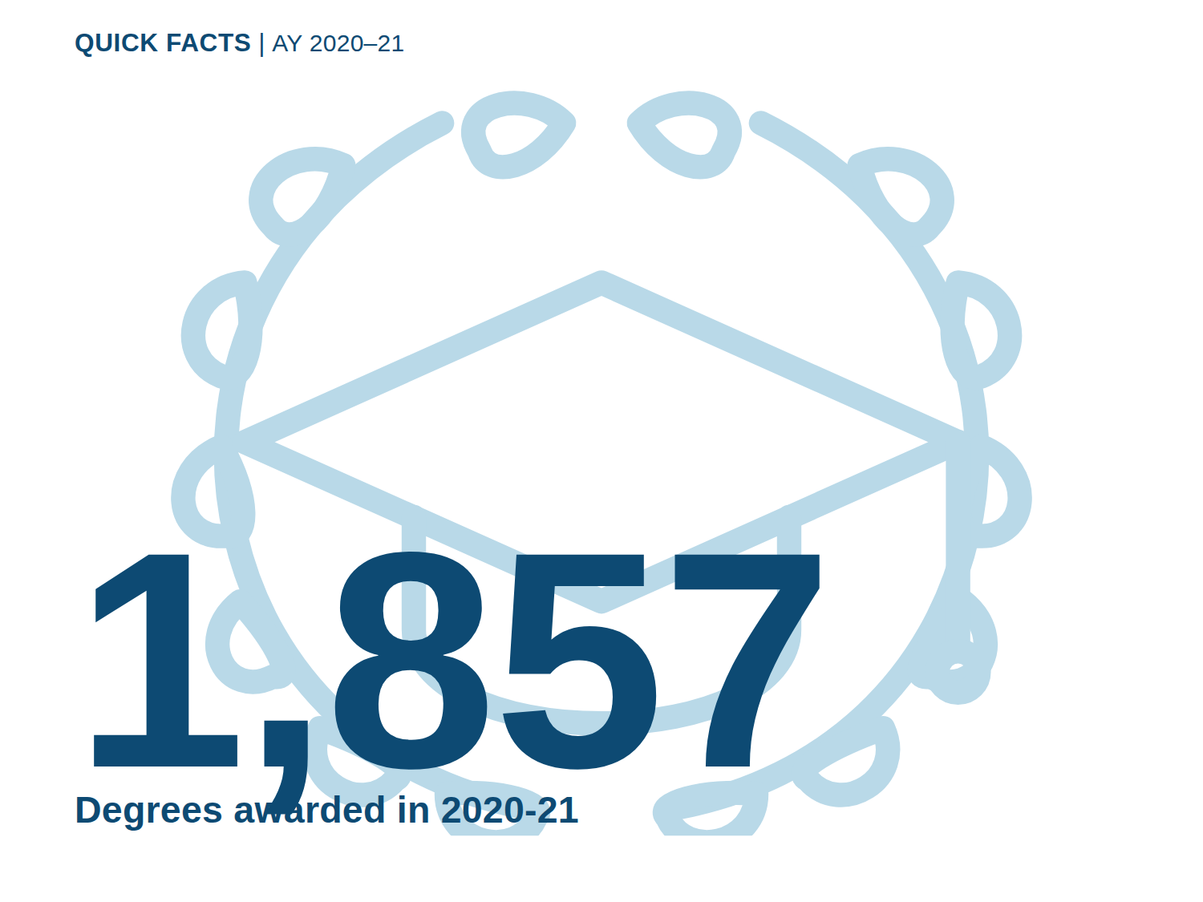Quick Facts | AY 2020–21
1,857
Degrees awarded in 2020-21